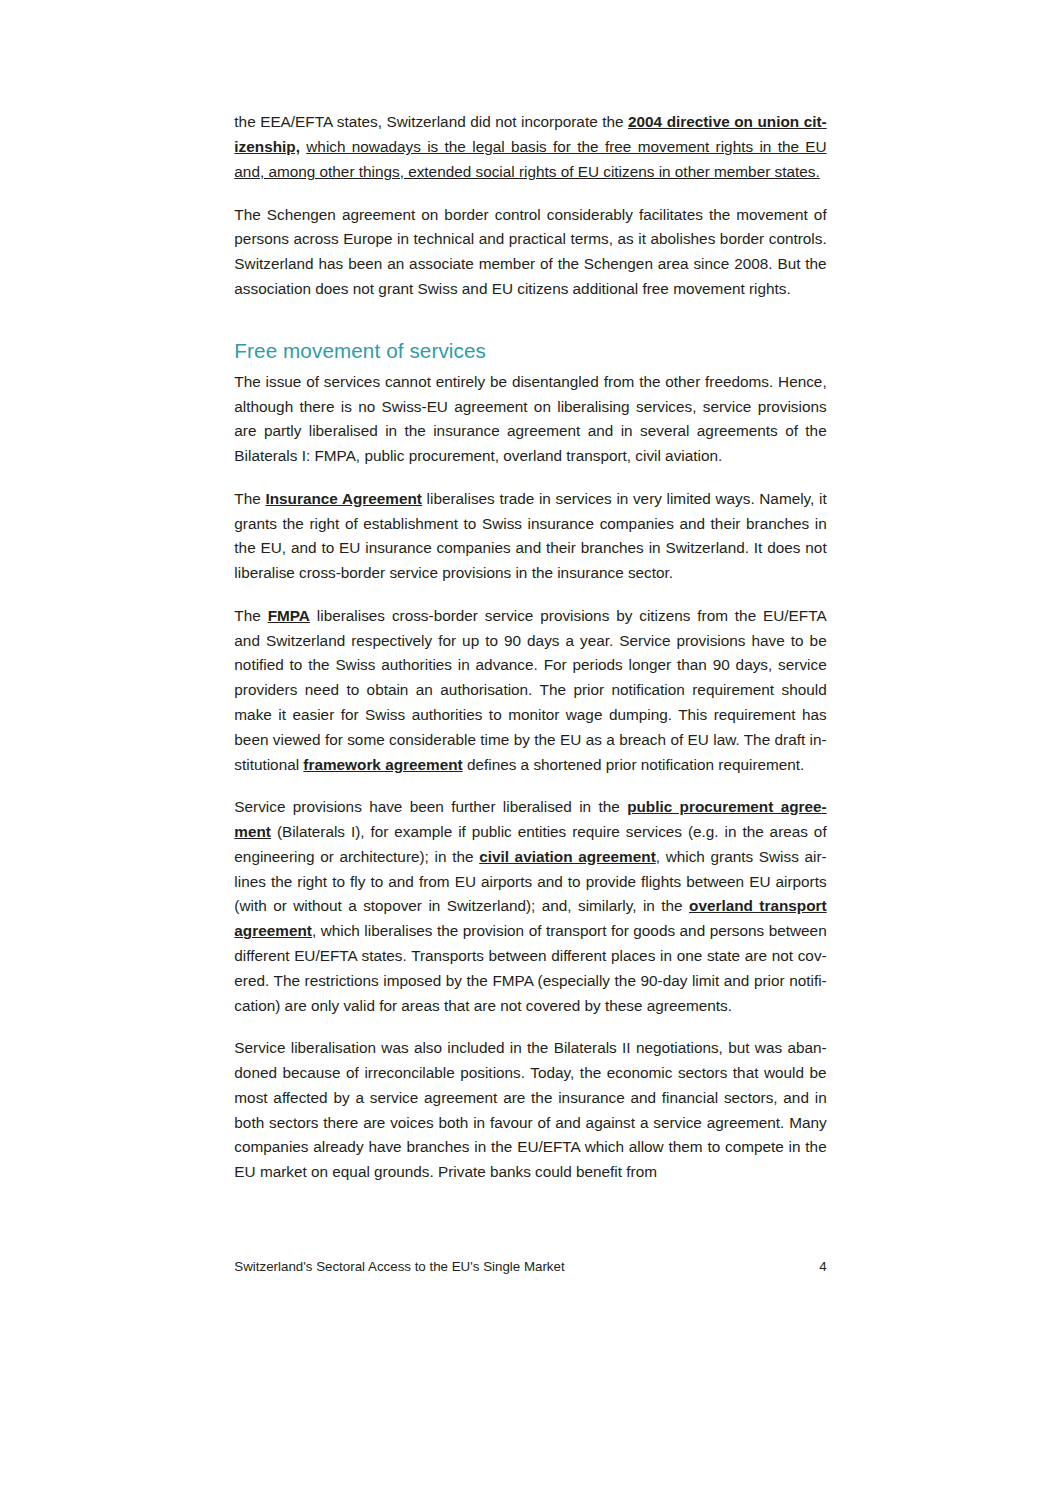the EEA/EFTA states, Switzerland did not incorporate the 2004 directive on union citizenship, which nowadays is the legal basis for the free movement rights in the EU and, among other things, extended social rights of EU citizens in other member states.
The Schengen agreement on border control considerably facilitates the movement of persons across Europe in technical and practical terms, as it abolishes border controls. Switzerland has been an associate member of the Schengen area since 2008. But the association does not grant Swiss and EU citizens additional free movement rights.
Free movement of services
The issue of services cannot entirely be disentangled from the other freedoms. Hence, although there is no Swiss-EU agreement on liberalising services, service provisions are partly liberalised in the insurance agreement and in several agreements of the Bilaterals I: FMPA, public procurement, overland transport, civil aviation.
The Insurance Agreement liberalises trade in services in very limited ways. Namely, it grants the right of establishment to Swiss insurance companies and their branches in the EU, and to EU insurance companies and their branches in Switzerland. It does not liberalise cross-border service provisions in the insurance sector.
The FMPA liberalises cross-border service provisions by citizens from the EU/EFTA and Switzerland respectively for up to 90 days a year. Service provisions have to be notified to the Swiss authorities in advance. For periods longer than 90 days, service providers need to obtain an authorisation. The prior notification requirement should make it easier for Swiss authorities to monitor wage dumping. This requirement has been viewed for some considerable time by the EU as a breach of EU law. The draft institutional framework agreement defines a shortened prior notification requirement.
Service provisions have been further liberalised in the public procurement agreement (Bilaterals I), for example if public entities require services (e.g. in the areas of engineering or architecture); in the civil aviation agreement, which grants Swiss airlines the right to fly to and from EU airports and to provide flights between EU airports (with or without a stopover in Switzerland); and, similarly, in the overland transport agreement, which liberalises the provision of transport for goods and persons between different EU/EFTA states. Transports between different places in one state are not covered. The restrictions imposed by the FMPA (especially the 90-day limit and prior notification) are only valid for areas that are not covered by these agreements.
Service liberalisation was also included in the Bilaterals II negotiations, but was abandoned because of irreconcilable positions. Today, the economic sectors that would be most affected by a service agreement are the insurance and financial sectors, and in both sectors there are voices both in favour of and against a service agreement. Many companies already have branches in the EU/EFTA which allow them to compete in the EU market on equal grounds. Private banks could benefit from
Switzerland's Sectoral Access to the EU's Single Market 4